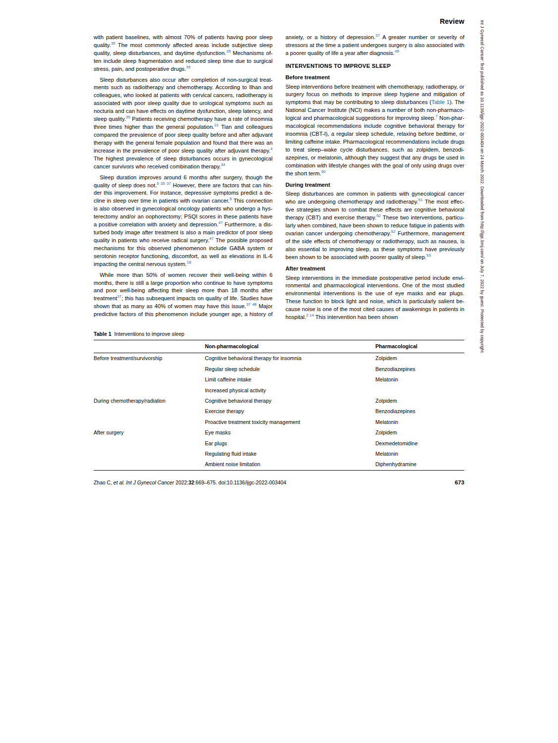Int J Gynecol Cancer: first published as 10.1136/ijgc-2022-003404 on 24 March 2022. Downloaded from http://ijgc.bmj.com/ on July 7, 2022 by guest. Protected by copyright.
Review
with patient baselines, with almost 70% of patients having poor sleep quality.35 The most commonly affected areas include subjective sleep quality, sleep disturbances, and daytime dysfunction.35 Mechanisms often include sleep fragmentation and reduced sleep time due to surgical stress, pain, and postoperative drugs.35
Sleep disturbances also occur after completion of non-surgical treatments such as radiotherapy and chemotherapy. According to Ilhan and colleagues, who looked at patients with cervical cancers, radiotherapy is associated with poor sleep quality due to urological symptoms such as nocturia and can have effects on daytime dysfunction, sleep latency, and sleep quality.35 Patients receiving chemotherapy have a rate of insomnia three times higher than the general population.21 Tian and colleagues compared the prevalence of poor sleep quality before and after adjuvant therapy with the general female population and found that there was an increase in the prevalence of poor sleep quality after adjuvant therapy.4 The highest prevalence of sleep disturbances occurs in gynecological cancer survivors who received combination therapy.34
Sleep duration improves around 6 months after surgery, though the quality of sleep does not.5 35 37 However, there are factors that can hinder this improvement. For instance, depressive symptoms predict a decline in sleep over time in patients with ovarian cancer.5 This connection is also observed in gynecological oncology patients who undergo a hysterectomy and/or an oophorectomy; PSQI scores in these patients have a positive correlation with anxiety and depression.47 Furthermore, a disturbed body image after treatment is also a main predictor of poor sleep quality in patients who receive radical surgery.47 The possible proposed mechanisms for this observed phenomenon include GABA system or serotonin receptor functioning, discomfort, as well as elevations in IL-6 impacting the central nervous system.18
While more than 50% of women recover their well-being within 6 months, there is still a large proportion who continue to have symptoms and poor well-being affecting their sleep more than 18 months after treatment37; this has subsequent impacts on quality of life. Studies have shown that as many as 40% of women may have this issue.37 48 Major predictive factors of this phenomenon include younger age, a history of anxiety, or a history of depression.37 A greater number or severity of stressors at the time a patient undergoes surgery is also associated with a poorer quality of life a year after diagnosis.49
Interventions to improve sleep
Before treatment
Sleep interventions before treatment with chemotherapy, radiotherapy, or surgery focus on methods to improve sleep hygiene and mitigation of symptoms that may be contributing to sleep disturbances (Table 1). The National Cancer Institute (NCI) makes a number of both non-pharmacological and pharmacological suggestions for improving sleep.7 Non-pharmacological recommendations include cognitive behavioral therapy for insomnia (CBT-I), a regular sleep schedule, relaxing before bedtime, or limiting caffeine intake. Pharmacological recommendations include drugs to treat sleep–wake cycle disturbances, such as zolpidem, benzodiazepines, or melatonin, although they suggest that any drugs be used in combination with lifestyle changes with the goal of only using drugs over the short term.50
During treatment
Sleep disturbances are common in patients with gynecological cancer who are undergoing chemotherapy and radiotherapy.51 The most effective strategies shown to combat these effects are cognitive behavioral therapy (CBT) and exercise therapy.52 These two interventions, particularly when combined, have been shown to reduce fatigue in patients with ovarian cancer undergoing chemotherapy.52 Furthermore, management of the side effects of chemotherapy or radiotherapy, such as nausea, is also essential to improving sleep, as these symptoms have previously been shown to be associated with poorer quality of sleep.53
After treatment
Sleep interventions in the immediate postoperative period include environmental and pharmacological interventions. One of the most studied environmental interventions is the use of eye masks and ear plugs. These function to block light and noise, which is particularly salient because noise is one of the most cited causes of awakenings in patients in hospital.2 14 This intervention has been shown
Table 1 Interventions to improve sleep
| | Non-pharmacological | Pharmacological |
| --- | --- | --- |
| Before treatment/survivorship | Cognitive behavioral therapy for insomnia | Zolpidem |
| | Regular sleep schedule | Benzodiazepines |
| | Limit caffeine intake | Melatonin |
| | Increased physical activity | |
| During chemotherapy/radiation | Cognitive behavioral therapy | Zolpidem |
| | Exercise therapy | Benzodiazepines |
| | Proactive treatment toxicity management | Melatonin |
| After surgery | Eye masks | Zolpidem |
| | Ear plugs | Dexmedetomidine |
| | Regulating fluid intake | Melatonin |
| | Ambient noise limitation | Diphenhydramine |
Zhao C, et al. Int J Gynecol Cancer 2022;32:669–675. doi:10.1136/ijgc-2022-003404
673